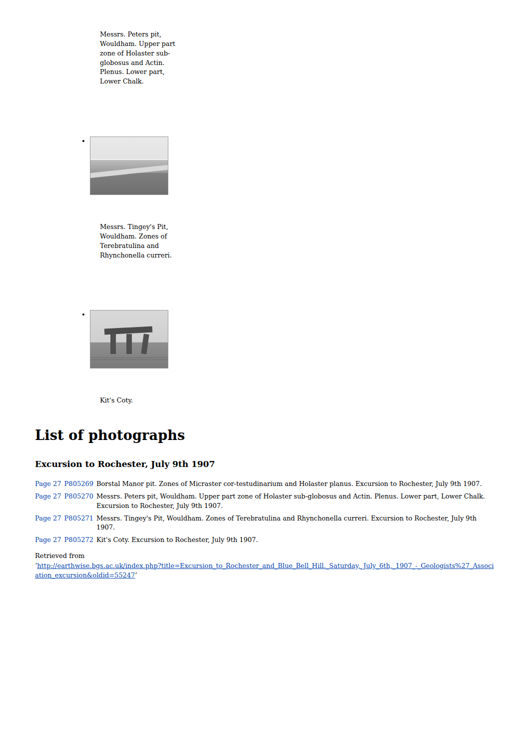Messrs. Peters pit, Wouldham. Upper part zone of Holaster sub-globosus and Actin. Plenus. Lower part, Lower Chalk.
Messrs. Tingey's Pit, Wouldham. Zones of Terebratulina and Rhynchonella curreri.
Kit's Coty.
List of photographs
Excursion to Rochester, July 9th 1907
| Page 27 | P805269 | Borstal Manor pit. Zones of Micraster cor-testudinarium and Holaster planus. Excursion to Rochester, July 9th 1907. |
| Page 27 | P805270 | Messrs. Peters pit, Wouldham. Upper part zone of Holaster sub-globosus and Actin. Plenus. Lower part, Lower Chalk. Excursion to Rochester, July 9th 1907. |
| Page 27 | P805271 | Messrs. Tingey's Pit, Wouldham. Zones of Terebratulina and Rhynchonella curreri. Excursion to Rochester, July 9th 1907. |
| Page 27 | P805272 | Kit's Coty. Excursion to Rochester, July 9th 1907. |
Retrieved from
‘http://earthwise.bgs.ac.uk/index.php?title=Excursion_to_Rochester_and_Blue_Bell_Hill._Saturday,_July_6th,_1907_-_Geologists%27_Association_excursion&oldid=55247’